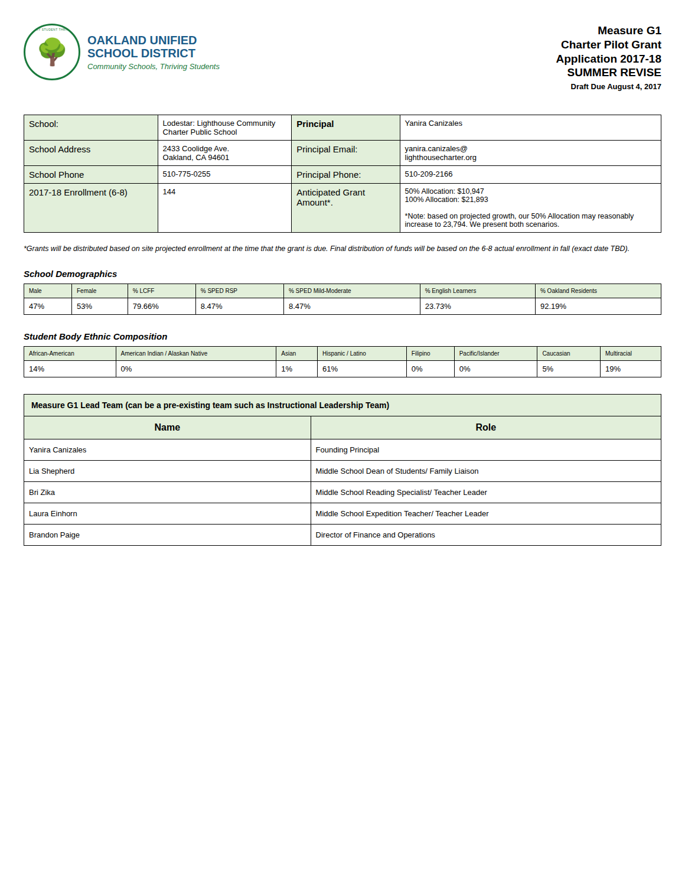EVERY STUDENT THRIVES!
🌳
OAKLAND UNIFIED
SCHOOL DISTRICT
Community Schools, Thriving Students
Measure G1
Charter Pilot Grant
Application 2017-18
SUMMER REVISE
Draft Due August 4, 2017
| School: | Lodestar: Lighthouse Community Charter Public School | Principal | Yanira Canizales |
| School Address | 2433 Coolidge Ave. Oakland, CA 94601 | Principal Email: | yanira.canizales@ lighthousecharter.org |
| School Phone | 510-775-0255 | Principal Phone: | 510-209-2166 |
| 2017-18 Enrollment (6-8) | 144 | Anticipated Grant Amount*. | 50% Allocation: $10,947 100% Allocation: $21,893 *Note: based on projected growth, our 50% Allocation may reasonably increase to 23,794. We present both scenarios. |
*Grants will be distributed based on site projected enrollment at the time that the grant is due. Final distribution of funds will be based on the 6-8 actual enrollment in fall (exact date TBD).
School Demographics
| Male | Female | % LCFF | % SPED RSP | % SPED Mild-Moderate | % English Learners | % Oakland Residents |
| 47% | 53% | 79.66% | 8.47% | 8.47% | 23.73% | 92.19% |
Student Body Ethnic Composition
| African-American | American Indian / Alaskan Native | Asian | Hispanic / Latino | Filipino | Pacific/Islander | Caucasian | Multiracial |
| 14% | 0% | 1% | 61% | 0% | 0% | 5% | 19% |
| Measure G1 Lead Team (can be a pre-existing team such as Instructional Leadership Team) |
| Name | Role |
| Yanira Canizales | Founding Principal |
| Lia Shepherd | Middle School Dean of Students/ Family Liaison |
| Bri Zika | Middle School Reading Specialist/ Teacher Leader |
| Laura Einhorn | Middle School Expedition Teacher/ Teacher Leader |
| Brandon Paige | Director of Finance and Operations |